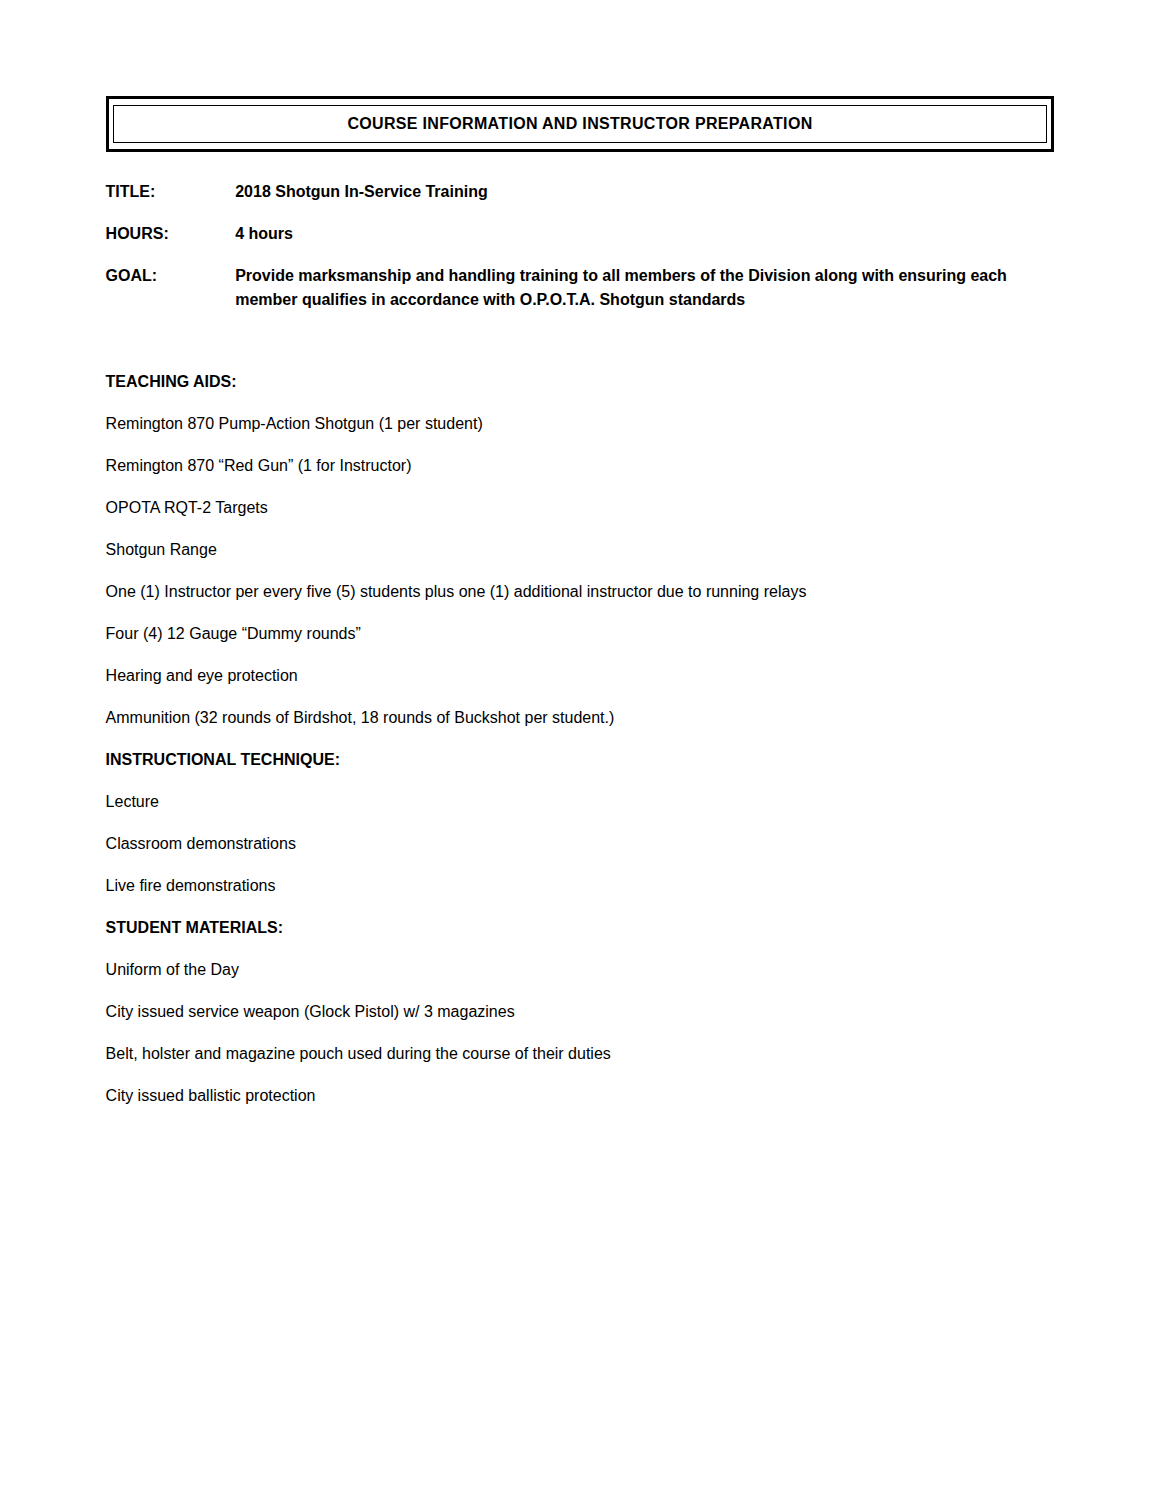COURSE INFORMATION AND INSTRUCTOR PREPARATION
| TITLE: | 2018 Shotgun In-Service Training |
| HOURS: | 4 hours |
| GOAL: | Provide marksmanship and handling training to all members of the Division along with ensuring each member qualifies in accordance with O.P.O.T.A. Shotgun standards |
TEACHING AIDS:
Remington 870 Pump-Action Shotgun (1 per student)
Remington 870 “Red Gun” (1 for Instructor)
OPOTA RQT-2 Targets
Shotgun Range
One (1) Instructor per every five (5) students plus one (1) additional instructor due to running relays
Four (4) 12 Gauge “Dummy rounds”
Hearing and eye protection
Ammunition (32 rounds of Birdshot, 18 rounds of Buckshot per student.)
INSTRUCTIONAL TECHNIQUE:
Lecture
Classroom demonstrations
Live fire demonstrations
STUDENT MATERIALS:
Uniform of the Day
City issued service weapon (Glock Pistol) w/ 3 magazines
Belt, holster and magazine pouch used during the course of their duties
City issued ballistic protection